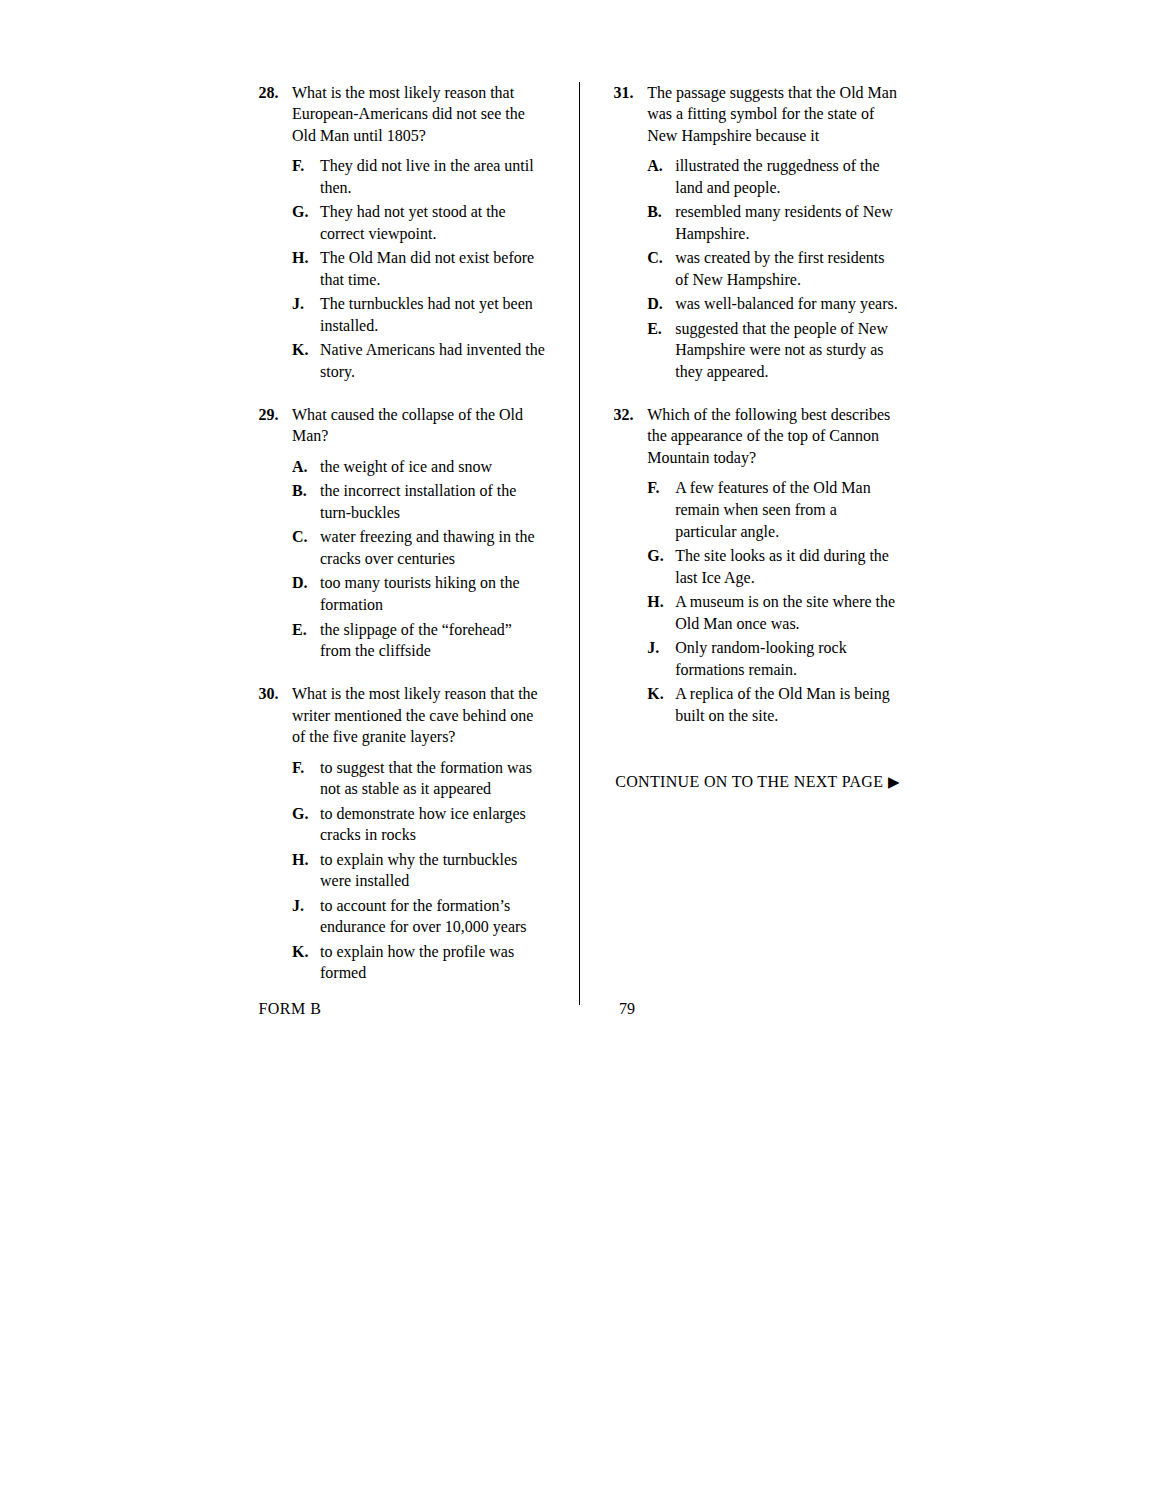28.
What is the most likely reason that European-Americans did not see the Old Man until 1805?
F. They did not live in the area until then.
G. They had not yet stood at the correct viewpoint.
H. The Old Man did not exist before that time.
J. The turnbuckles had not yet been installed.
K. Native Americans had invented the story.
29.
What caused the collapse of the Old Man?
A. the weight of ice and snow
B. the incorrect installation of the turn-buckles
C. water freezing and thawing in the cracks over centuries
D. too many tourists hiking on the formation
E. the slippage of the “forehead” from the cliffside
30.
What is the most likely reason that the writer mentioned the cave behind one of the five granite layers?
F. to suggest that the formation was not as stable as it appeared
G. to demonstrate how ice enlarges cracks in rocks
H. to explain why the turnbuckles were installed
J. to account for the formation’s endurance for over 10,000 years
K. to explain how the profile was formed
31.
The passage suggests that the Old Man was a fitting symbol for the state of New Hampshire because it
A. illustrated the ruggedness of the land and people.
B. resembled many residents of New Hampshire.
C. was created by the first residents of New Hampshire.
D. was well-balanced for many years.
E. suggested that the people of New Hampshire were not as sturdy as they appeared.
32.
Which of the following best describes the appearance of the top of Cannon Mountain today?
F. A few features of the Old Man remain when seen from a particular angle.
G. The site looks as it did during the last Ice Age.
H. A museum is on the site where the Old Man once was.
J. Only random-looking rock formations remain.
K. A replica of the Old Man is being built on the site.
CONTINUE ON TO THE NEXT PAGE ▶
FORM B 79